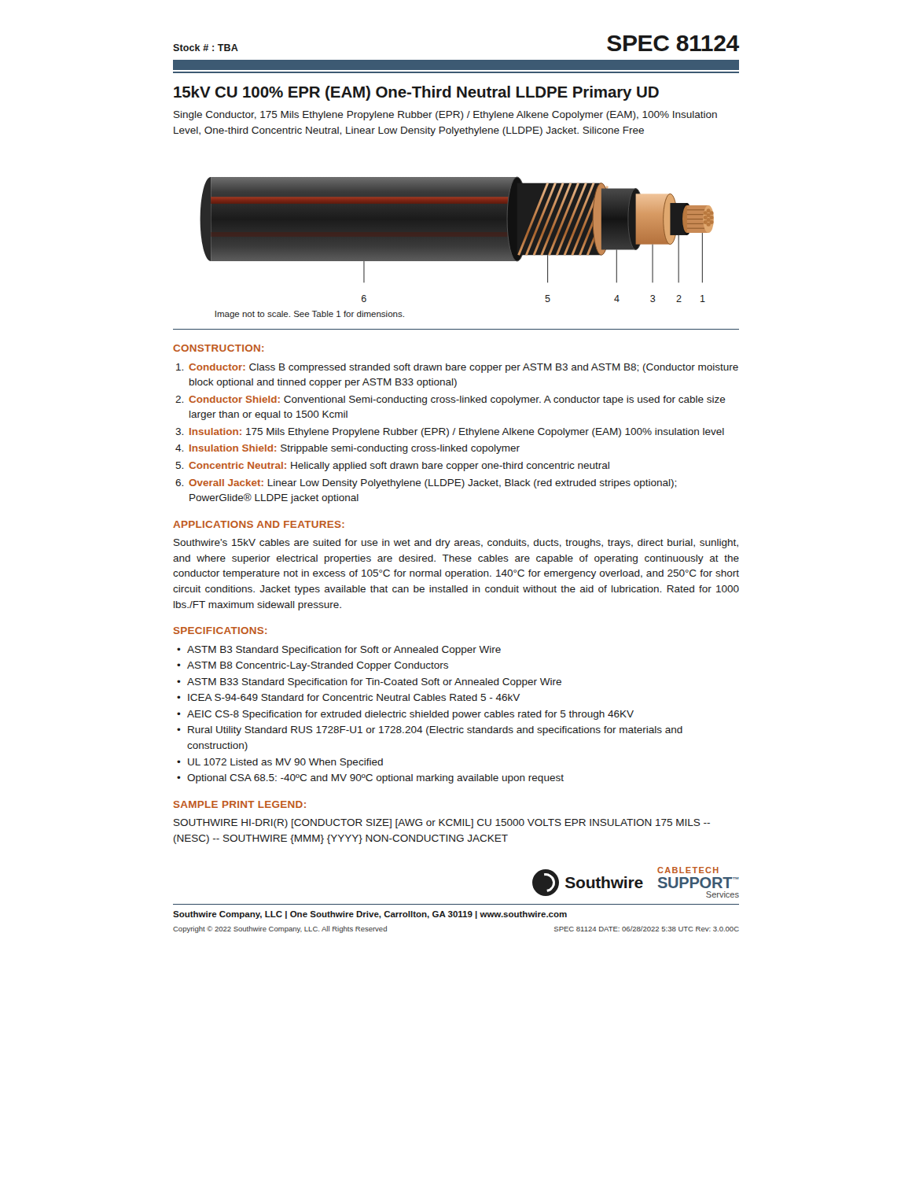Stock # : TBA
SPEC 81124
15kV CU 100% EPR (EAM) One-Third Neutral LLDPE Primary UD
Single Conductor, 175 Mils Ethylene Propylene Rubber (EPR) / Ethylene Alkene Copolymer (EAM), 100% Insulation Level, One-third Concentric Neutral, Linear Low Density Polyethylene (LLDPE) Jacket. Silicone Free
6 5 4 3 2 1
Image not to scale. See Table 1 for dimensions.
Construction:
Conductor: Class B compressed stranded soft drawn bare copper per ASTM B3 and ASTM B8; (Conductor moisture block optional and tinned copper per ASTM B33 optional)
Conductor Shield: Conventional Semi-conducting cross-linked copolymer. A conductor tape is used for cable size larger than or equal to 1500 Kcmil
Insulation: 175 Mils Ethylene Propylene Rubber (EPR) / Ethylene Alkene Copolymer (EAM) 100% insulation level
Insulation Shield: Strippable semi-conducting cross-linked copolymer
Concentric Neutral: Helically applied soft drawn bare copper one-third concentric neutral
Overall Jacket: Linear Low Density Polyethylene (LLDPE) Jacket, Black (red extruded stripes optional); PowerGlide® LLDPE jacket optional
Applications and Features:
Southwire's 15kV cables are suited for use in wet and dry areas, conduits, ducts, troughs, trays, direct burial, sunlight, and where superior electrical properties are desired. These cables are capable of operating continuously at the conductor temperature not in excess of 105°C for normal operation. 140°C for emergency overload, and 250°C for short circuit conditions. Jacket types available that can be installed in conduit without the aid of lubrication. Rated for 1000 lbs./FT maximum sidewall pressure.
Specifications:
ASTM B3 Standard Specification for Soft or Annealed Copper Wire
ASTM B8 Concentric-Lay-Stranded Copper Conductors
ASTM B33 Standard Specification for Tin-Coated Soft or Annealed Copper Wire
ICEA S-94-649 Standard for Concentric Neutral Cables Rated 5 - 46kV
AEIC CS-8 Specification for extruded dielectric shielded power cables rated for 5 through 46KV
Rural Utility Standard RUS 1728F-U1 or 1728.204 (Electric standards and specifications for materials and construction)
UL 1072 Listed as MV 90 When Specified
Optional CSA 68.5: -40ºC and MV 90ºC optional marking available upon request
Sample Print Legend:
SOUTHWIRE HI-DRI(R) [CONDUCTOR SIZE] [AWG or KCMIL] CU 15000 VOLTS EPR INSULATION 175 MILS -- (NESC) -- SOUTHWIRE {MMM} {YYYY} NON-CONDUCTING JACKET
Southwire
CABLETECH
SUPPORT™
Services
Southwire Company, LLC | One Southwire Drive, Carrollton, GA 30119 | www.southwire.com
Copyright © 2022 Southwire Company, LLC. All Rights Reserved SPEC 81124 DATE: 06/28/2022 5:38 UTC Rev: 3.0.00C